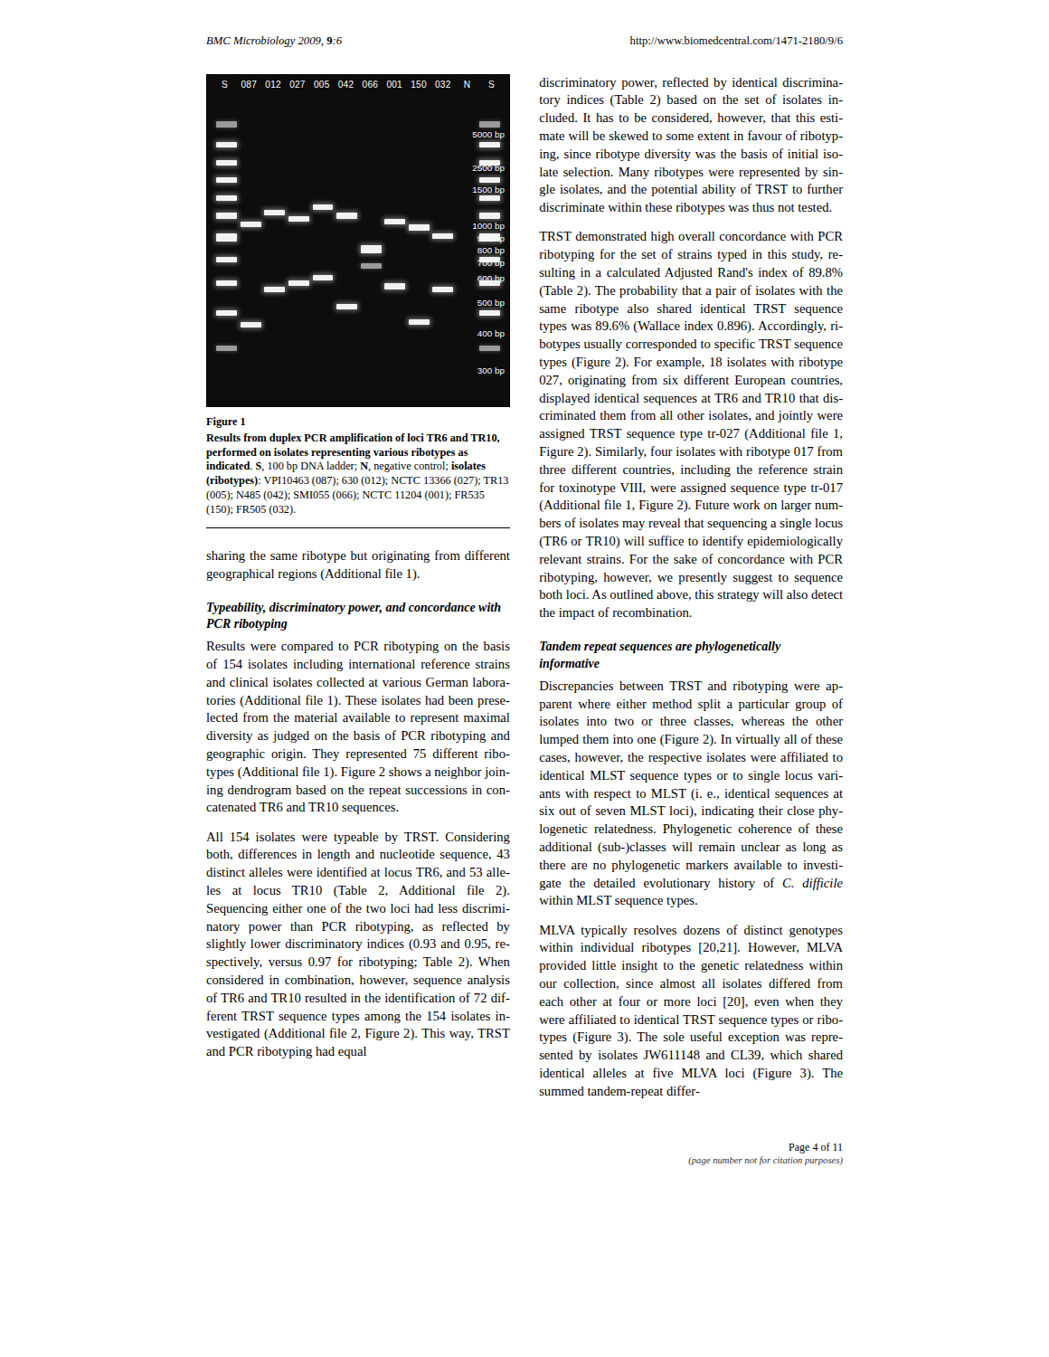BMC Microbiology 2009, 9:6
http://www.biomedcentral.com/1471-2180/9/6
S 087012027005042066001150032 NS
5000 bp 2500 bp 1500 bp 1000 bp 900 bp 800 bp 700 bp 600 bp 500 bp 400 bp 300 bp
Figure 1 Results from duplex PCR amplification of loci TR6 and TR10, performed on isolates representing various ribotypes as indicated. S, 100 bp DNA ladder; N, negative control; isolates (ribotypes): VPI10463 (087); 630 (012); NCTC 13366 (027); TR13 (005); N485 (042); SMI055 (066); NCTC 11204 (001); FR535 (150); FR505 (032).
sharing the same ribotype but originating from different geographical regions (Additional file 1).
Typeability, discriminatory power, and concordance with PCR ribotyping
Results were compared to PCR ribotyping on the basis of 154 isolates including international reference strains and clinical isolates collected at various German laboratories (Additional file 1). These isolates had been preselected from the material available to represent maximal diversity as judged on the basis of PCR ribotyping and geographic origin. They represented 75 different ribotypes (Additional file 1). Figure 2 shows a neighbor joining dendrogram based on the repeat successions in concatenated TR6 and TR10 sequences.
All 154 isolates were typeable by TRST. Considering both, differences in length and nucleotide sequence, 43 distinct alleles were identified at locus TR6, and 53 alleles at locus TR10 (Table 2, Additional file 2). Sequencing either one of the two loci had less discriminatory power than PCR ribotyping, as reflected by slightly lower discriminatory indices (0.93 and 0.95, respectively, versus 0.97 for ribotyping; Table 2). When considered in combination, however, sequence analysis of TR6 and TR10 resulted in the identification of 72 different TRST sequence types among the 154 isolates investigated (Additional file 2, Figure 2). This way, TRST and PCR ribotyping had equal
discriminatory power, reflected by identical discriminatory indices (Table 2) based on the set of isolates included. It has to be considered, however, that this estimate will be skewed to some extent in favour of ribotyping, since ribotype diversity was the basis of initial isolate selection. Many ribotypes were represented by single isolates, and the potential ability of TRST to further discriminate within these ribotypes was thus not tested.
TRST demonstrated high overall concordance with PCR ribotyping for the set of strains typed in this study, resulting in a calculated Adjusted Rand's index of 89.8% (Table 2). The probability that a pair of isolates with the same ribotype also shared identical TRST sequence types was 89.6% (Wallace index 0.896). Accordingly, ribotypes usually corresponded to specific TRST sequence types (Figure 2). For example, 18 isolates with ribotype 027, originating from six different European countries, displayed identical sequences at TR6 and TR10 that discriminated them from all other isolates, and jointly were assigned TRST sequence type tr-027 (Additional file 1, Figure 2). Similarly, four isolates with ribotype 017 from three different countries, including the reference strain for toxinotype VIII, were assigned sequence type tr-017 (Additional file 1, Figure 2). Future work on larger numbers of isolates may reveal that sequencing a single locus (TR6 or TR10) will suffice to identify epidemiologically relevant strains. For the sake of concordance with PCR ribotyping, however, we presently suggest to sequence both loci. As outlined above, this strategy will also detect the impact of recombination.
Tandem repeat sequences are phylogenetically informative
Discrepancies between TRST and ribotyping were apparent where either method split a particular group of isolates into two or three classes, whereas the other lumped them into one (Figure 2). In virtually all of these cases, however, the respective isolates were affiliated to identical MLST sequence types or to single locus variants with respect to MLST (i. e., identical sequences at six out of seven MLST loci), indicating their close phylogenetic relatedness. Phylogenetic coherence of these additional (sub-)classes will remain unclear as long as there are no phylogenetic markers available to investigate the detailed evolutionary history of C. difficile within MLST sequence types.
MLVA typically resolves dozens of distinct genotypes within individual ribotypes [20,21]. However, MLVA provided little insight to the genetic relatedness within our collection, since almost all isolates differed from each other at four or more loci [20], even when they were affiliated to identical TRST sequence types or ribotypes (Figure 3). The sole useful exception was represented by isolates JW611148 and CL39, which shared identical alleles at five MLVA loci (Figure 3). The summed tandem-repeat differ-
Page 4 of 11
(page number not for citation purposes)